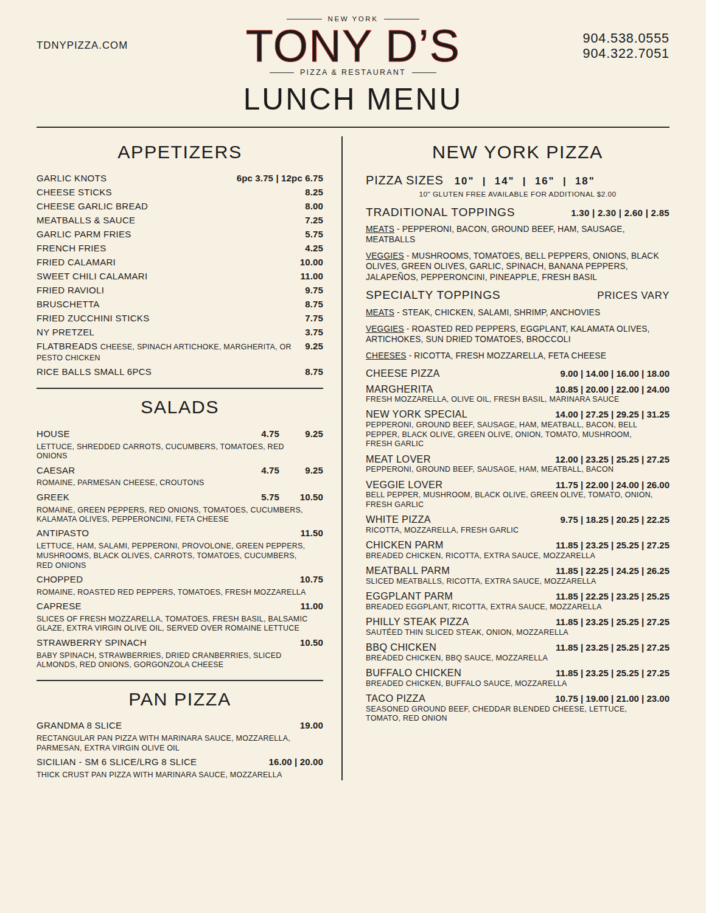TDNYPIZZA.COM
New York
TONY D’S
Pizza & Restaurant
904.538.0555
904.322.7051
Lunch Menu
Appetizers
Garlic Knots 6pc 3.75 | 12pc 6.75
Cheese Sticks 8.25
Cheese Garlic Bread 8.00
Meatballs & Sauce 7.25
Garlic Parm Fries 5.75
French Fries 4.25
Fried Calamari 10.00
Sweet Chili Calamari 11.00
Fried Ravioli 9.75
Bruschetta 8.75
Fried Zucchini Sticks 7.75
NY Pretzel 3.75
Flatbreads Cheese, spinach artichoke, margherita, or pesto chicken 9.25
Rice Balls Small 6pcs 8.75
Salads
House 4.75 9.25
Lettuce, shredded carrots, cucumbers, tomatoes, red onions
Caesar 4.75 9.25
Romaine, parmesan cheese, croutons
Greek 5.75 10.50
Romaine, green peppers, red onions, tomatoes, cucumbers, kalamata olives, pepperoncini, feta cheese
Antipasto 11.50
Lettuce, ham, salami, pepperoni, provolone, green peppers, mushrooms, black olives, carrots, tomatoes, cucumbers, red onions
Chopped 10.75
Romaine, roasted red peppers, tomatoes, fresh mozzarella
Caprese 11.00
Slices of fresh mozzarella, tomatoes, fresh basil, balsamic glaze, extra virgin olive oil, served over romaine lettuce
Strawberry Spinach 10.50
Baby spinach, strawberries, dried cranberries, sliced almonds, red onions, gorgonzola cheese
Pan Pizza
Grandma 8 Slice 19.00
Rectangular pan pizza with marinara sauce, mozzarella, parmesan, extra virgin olive oil
Sicilian - SM 6 Slice/LRG 8 Slice 16.00 | 20.00
Thick crust pan pizza with marinara sauce, mozzarella
New York Pizza
Pizza Sizes 10" | 14" | 16" | 18"
10" Gluten Free available for additional $2.00
Traditional Toppings 1.30 | 2.30 | 2.60 | 2.85
Meats - Pepperoni, Bacon, Ground Beef, Ham, Sausage, Meatballs
Veggies - Mushrooms, Tomatoes, Bell Peppers, Onions, Black Olives, Green Olives, Garlic, Spinach, Banana Peppers, Jalapeños, Pepperoncini, Pineapple, Fresh Basil
Specialty Toppings Prices Vary
Meats - Steak, Chicken, Salami, Shrimp, Anchovies
Veggies - Roasted Red Peppers, Eggplant, Kalamata Olives, Artichokes, Sun Dried Tomatoes, Broccoli
Cheeses - Ricotta, Fresh Mozzarella, Feta Cheese
Cheese Pizza 9.00 | 14.00 | 16.00 | 18.00
Margherita 10.85 | 20.00 | 22.00 | 24.00
Fresh mozzarella, olive oil, fresh basil, marinara sauce
New York Special 14.00 | 27.25 | 29.25 | 31.25
Pepperoni, ground beef, sausage, ham, meatball, bacon, bell pepper, black olive, green olive, onion, tomato, mushroom, fresh garlic
Meat Lover 12.00 | 23.25 | 25.25 | 27.25
Pepperoni, ground beef, sausage, ham, meatball, bacon
Veggie Lover 11.75 | 22.00 | 24.00 | 26.00
Bell pepper, mushroom, black olive, green olive, tomato, onion, fresh garlic
White Pizza 9.75 | 18.25 | 20.25 | 22.25
Ricotta, mozzarella, fresh garlic
Chicken Parm 11.85 | 23.25 | 25.25 | 27.25
Breaded chicken, ricotta, extra sauce, mozzarella
Meatball Parm 11.85 | 22.25 | 24.25 | 26.25
Sliced meatballs, ricotta, extra sauce, mozzarella
Eggplant Parm 11.85 | 22.25 | 23.25 | 25.25
Breaded eggplant, ricotta, extra sauce, mozzarella
Philly Steak Pizza 11.85 | 23.25 | 25.25 | 27.25
Sautéed thin sliced steak, onion, mozzarella
BBQ Chicken 11.85 | 23.25 | 25.25 | 27.25
Breaded chicken, BBQ sauce, mozzarella
Buffalo Chicken 11.85 | 23.25 | 25.25 | 27.25
Breaded chicken, buffalo sauce, mozzarella
Taco Pizza 10.75 | 19.00 | 21.00 | 23.00
Seasoned ground beef, cheddar blended cheese, lettuce, tomato, red onion